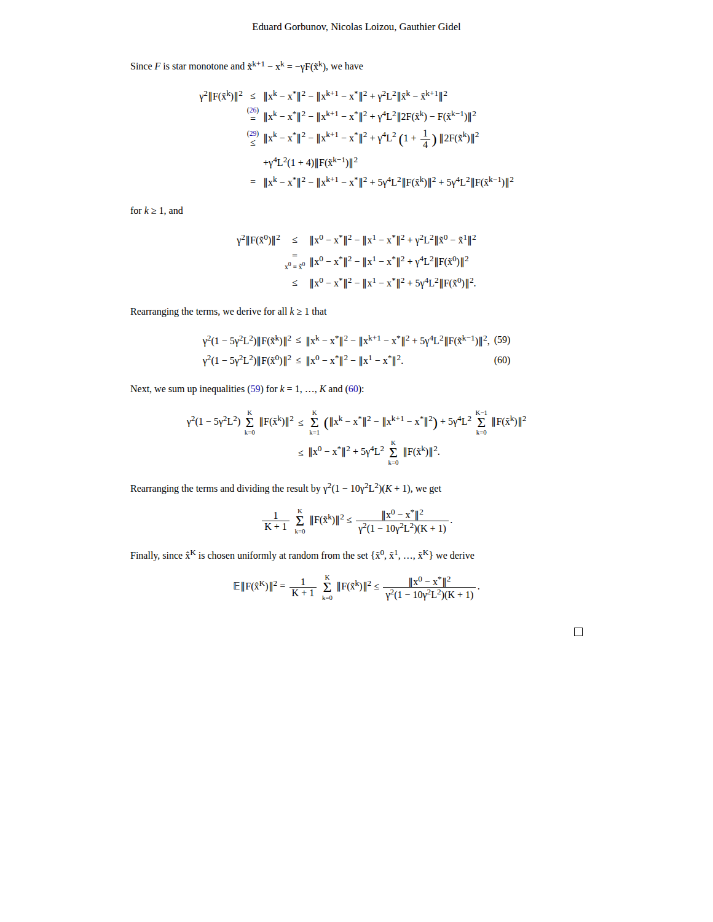Eduard Gorbunov, Nicolas Loizou, Gauthier Gidel
Since F is star monotone and x̃k+1 − xk = −γF(x̃k), we have
| γ 2 ∥F(x̃ k )∥ 2 | ≤ | ∥x k − x * ∥ 2 − ∥x k+1 − x * ∥ 2 + γ 2 L 2 ∥x̃ k − x̃ k+1 ∥ 2 |
| | ( 26 ) = | ∥x k − x * ∥ 2 − ∥x k+1 − x * ∥ 2 + γ 4 L 2 ∥2F(x̃ k ) − F(x̃ k−1 )∥ 2 |
| | ( 29 ) ≤ | ∥x k − x * ∥ 2 − ∥x k+1 − x * ∥ 2 + γ 4 L 2 ( 1 + 1 4 ) ∥2F(x̃ k )∥ 2 |
| | | +γ 4 L 2 (1 + 4)∥F(x̃ k−1 )∥ 2 |
| | = | ∥x k − x * ∥ 2 − ∥x k+1 − x * ∥ 2 + 5γ 4 L 2 ∥F(x̃ k )∥ 2 + 5γ 4 L 2 ∥F(x̃ k−1 )∥ 2 |
for k ≥ 1, and
| γ 2 ∥F(x̃ 0 )∥ 2 | ≤ | ∥x 0 − x * ∥ 2 − ∥x 1 − x * ∥ 2 + γ 2 L 2 ∥x̃ 0 − x̃ 1 ∥ 2 |
| | = x 0 ≡ x̃ 0 | ∥x 0 − x * ∥ 2 − ∥x 1 − x * ∥ 2 + γ 4 L 2 ∥F(x̃ 0 )∥ 2 |
| | ≤ | ∥x 0 − x * ∥ 2 − ∥x 1 − x * ∥ 2 + 5γ 4 L 2 ∥F(x̃ 0 )∥ 2 . |
Rearranging the terms, we derive for all k ≥ 1 that
| γ 2 (1 − 5γ 2 L 2 )∥F(x̃ k )∥ 2 | ≤ | ∥x k − x * ∥ 2 − ∥x k+1 − x * ∥ 2 + 5γ 4 L 2 ∥F(x̃ k−1 )∥ 2 , | (59) |
| γ 2 (1 − 5γ 2 L 2 )∥F(x̃ 0 )∥ 2 | ≤ | ∥x 0 − x * ∥ 2 − ∥x 1 − x * ∥ 2 . | (60) |
Next, we sum up inequalities (59) for k = 1, …, K and (60):
| γ 2 (1 − 5γ 2 L 2 ) K Σ k=0 ∥F(x̃ k )∥ 2 | ≤ | K Σ k=1 ( ∥x k − x * ∥ 2 − ∥x k+1 − x * ∥ 2 ) + 5γ 4 L 2 K−1 Σ k=0 ∥F(x̃ k )∥ 2 |
| | ≤ | ∥x 0 − x * ∥ 2 + 5γ 4 L 2 K Σ k=0 ∥F(x̃ k )∥ 2 . |
Rearranging the terms and dividing the result by γ2(1 − 10γ2L2)(K + 1), we get
1 K + 1 KΣk=0 ∥F(x̃k)∥2 ≤ ∥x0 − x*∥2 γ2(1 − 10γ2L2)(K + 1).
Finally, since x̂K is chosen uniformly at random from the set {x̃0, x̃1, …, x̃K} we derive
𝔼∥F(x̂K)∥2 = 1 K + 1 KΣk=0 ∥F(x̃k)∥2 ≤ ∥x0 − x*∥2 γ2(1 − 10γ2L2)(K + 1).